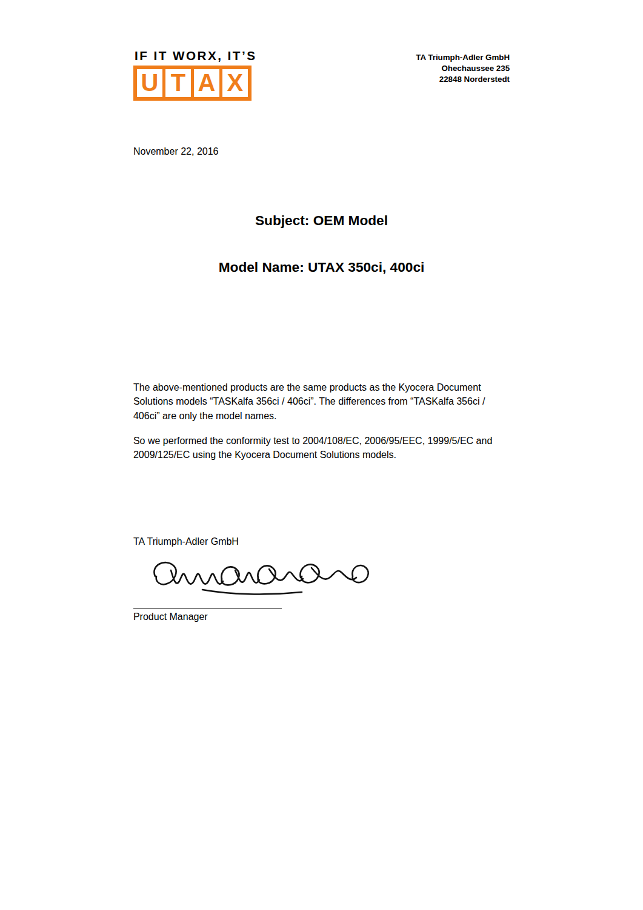IF IT WORX, IT’S
UTAX
TA Triumph-Adler GmbH
Ohechaussee 235
22848 Norderstedt
November 22, 2016
Subject: OEM Model
Model Name: UTAX 350ci, 400ci
The above-mentioned products are the same products as the Kyocera Document Solutions models “TASKalfa 356ci / 406ci”. The differences from “TASKalfa 356ci / 406ci” are only the model names.
So we performed the conformity test to 2004/108/EC, 2006/95/EEC, 1999/5/EC and 2009/125/EC using the Kyocera Document Solutions models.
TA Triumph-Adler GmbH
Product Manager